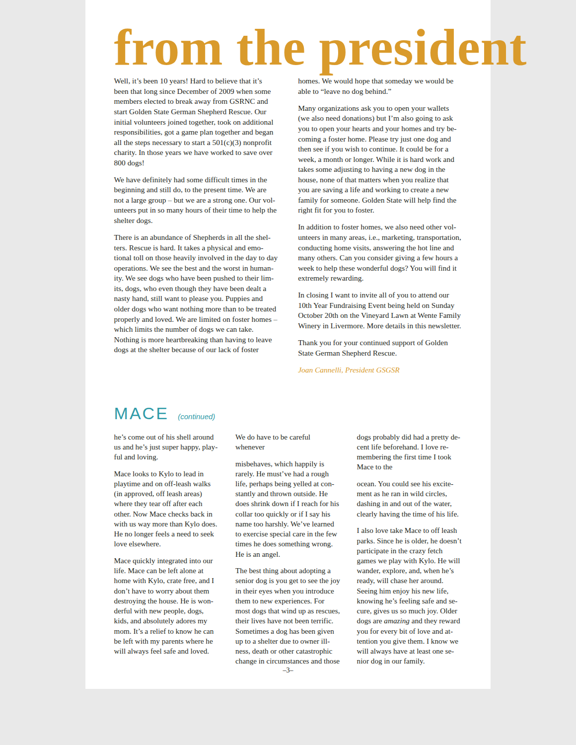from the president
Well, it’s been 10 years! Hard to believe that it’s been that long since December of 2009 when some members elected to break away from GSRNC and start Golden State German Shepherd Rescue. Our initial volunteers joined together, took on additional responsibilities, got a game plan together and began all the steps necessary to start a 501(c)(3) nonprofit charity. In those years we have worked to save over 800 dogs!
We have definitely had some difficult times in the beginning and still do, to the present time. We are not a large group – but we are a strong one. Our volunteers put in so many hours of their time to help the shelter dogs.
There is an abundance of Shepherds in all the shelters. Rescue is hard. It takes a physical and emotional toll on those heavily involved in the day to day operations. We see the best and the worst in humanity. We see dogs who have been pushed to their limits, dogs, who even though they have been dealt a nasty hand, still want to please you. Puppies and older dogs who want nothing more than to be treated properly and loved. We are limited on foster homes – which limits the number of dogs we can take. Nothing is more heartbreaking than having to leave dogs at the shelter because of our lack of foster homes. We would hope that someday we would be able to “leave no dog behind.”
Many organizations ask you to open your wallets (we also need donations) but I’m also going to ask you to open your hearts and your homes and try becoming a foster home. Please try just one dog and then see if you wish to continue. It could be for a week, a month or longer. While it is hard work and takes some adjusting to having a new dog in the house, none of that matters when you realize that you are saving a life and working to create a new family for someone. Golden State will help find the right fit for you to foster.
In addition to foster homes, we also need other volunteers in many areas, i.e., marketing, transportation, conducting home visits, answering the hot line and many others. Can you consider giving a few hours a week to help these wonderful dogs? You will find it extremely rewarding.
In closing I want to invite all of you to attend our 10th Year Fundraising Event being held on Sunday October 20th on the Vineyard Lawn at Wente Family Winery in Livermore. More details in this newsletter.
Thank you for your continued support of Golden State German Shepherd Rescue.
Joan Cannelli, President GSGSR
MACE (continued)
he’s come out of his shell around us and he’s just super happy, playful and loving.
Mace looks to Kylo to lead in playtime and on off-leash walks (in approved, off leash areas) where they tear off after each other. Now Mace checks back in with us way more than Kylo does. He no longer feels a need to seek love elsewhere.
Mace quickly integrated into our life. Mace can be left alone at home with Kylo, crate free, and I don’t have to worry about them destroying the house. He is wonderful with new people, dogs, kids, and absolutely adores my mom. It’s a relief to know he can be left with my parents where he will always feel safe and loved.
We do have to be careful whenever
misbehaves, which happily is rarely. He must’ve had a rough life, perhaps being yelled at constantly and thrown outside. He does shrink down if I reach for his collar too quickly or if I say his name too harshly. We’ve learned to exercise special care in the few times he does something wrong. He is an angel.
The best thing about adopting a senior dog is you get to see the joy in their eyes when you introduce them to new experiences. For most dogs that wind up as rescues, their lives have not been terrific. Sometimes a dog has been given up to a shelter due to owner illness, death or other catastrophic change in circumstances and those dogs probably did had a pretty decent life beforehand. I love remembering the first time I took Mace to the
ocean. You could see his excitement as he ran in wild circles, dashing in and out of the water, clearly having the time of his life.
I also love take Mace to off leash parks. Since he is older, he doesn’t participate in the crazy fetch games we play with Kylo. He will wander, explore, and, when he’s ready, will chase her around. Seeing him enjoy his new life, knowing he’s feeling safe and secure, gives us so much joy. Older dogs are amazing and they reward you for every bit of love and attention you give them. I know we will always have at least one senior dog in our family.
–3–